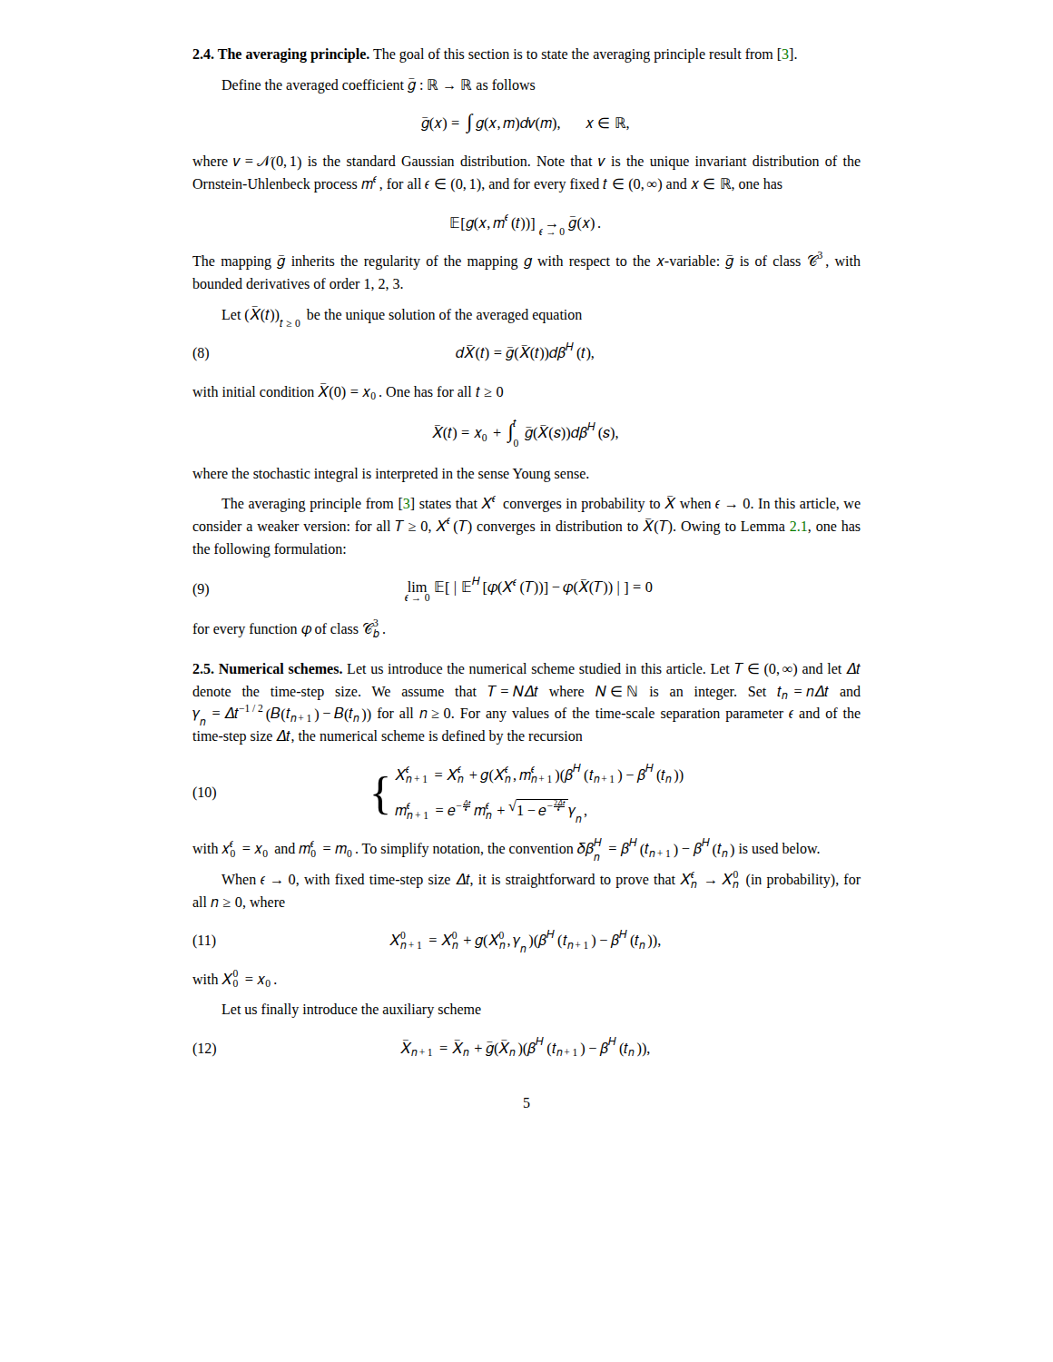2.4. The averaging principle.
The goal of this section is to state the averaging principle result from [3].
Define the averaged coefficient g¯ : ℝ → ℝ as follows
g¯ (x) = ∫ g(x,m) dν(m) , x∈ℝ ,
where ν=𝒩(0,1) is the standard Gaussian distribution. Note that ν is the unique invariant distribution of the Ornstein-Uhlenbeck process mϵ, for all ϵ∈(0,1), and for every fixed t∈(0,∞) and x∈ℝ, one has
𝔼[g(x,mϵ(t))] →ϵ→0 g¯(x).
The mapping g¯ inherits the regularity of the mapping g with respect to the x-variable: g¯ is of class 𝒞3, with bounded derivatives of order 1, 2, 3.
Let (X¯(t))t≥0 be the unique solution of the averaged equation
(8)
dX¯(t) = g¯(X¯(t)) dβH(t),
with initial condition X¯(0)=x0. One has for all t≥0
X¯(t) = x0 + ∫0t g¯(X¯(s)) dβH(s),
where the stochastic integral is interpreted in the sense Young sense.
The averaging principle from [3] states that Xϵ converges in probability to X¯ when ϵ→0. In this article, we consider a weaker version: for all T≥0, Xϵ(T) converges in distribution to X¯(T). Owing to Lemma 2.1, one has the following formulation:
(9)
limϵ→0 𝔼 [ | 𝔼H [φ(Xϵ(T))] − φ(X¯(T)) | ] =0
for every function φ of class 𝒞b3.
2.5. Numerical schemes.
Let us introduce the numerical scheme studied in this article. Let T∈(0,∞) and let Δt denote the time-step size. We assume that T=NΔt where N∈ℕ is an integer. Set tn=nΔt and γn=Δt−1/2(B(tn+1)−B(tn)) for all n≥0. For any values of the time-scale separation parameter ϵ and of the time-step size Δt, the numerical scheme is defined by the recursion
(10)
{ Xn+1ϵ = Xnϵ + g(Xnϵ,mn+1ϵ) (βH(tn+1)−βH(tn)) mn+1ϵ = e−Δtϵ mnϵ + 1− e−2Δtϵ γn,
with x0ϵ=x0 and m0ϵ=m0. To simplify notation, the convention δβnH=βH(tn+1)−βH(tn) is used below.
When ϵ→0, with fixed time-step size Δt, it is straightforward to prove that Xnϵ→Xn0 (in probability), for all n≥0, where
(11)
Xn+10 = Xn0 + g(Xn0,γn) (βH(tn+1)−βH(tn)),
with X00=x0.
Let us finally introduce the auxiliary scheme
(12)
X¯n+1 = X¯n + g¯(X¯n) (βH(tn+1)−βH(tn)),
5